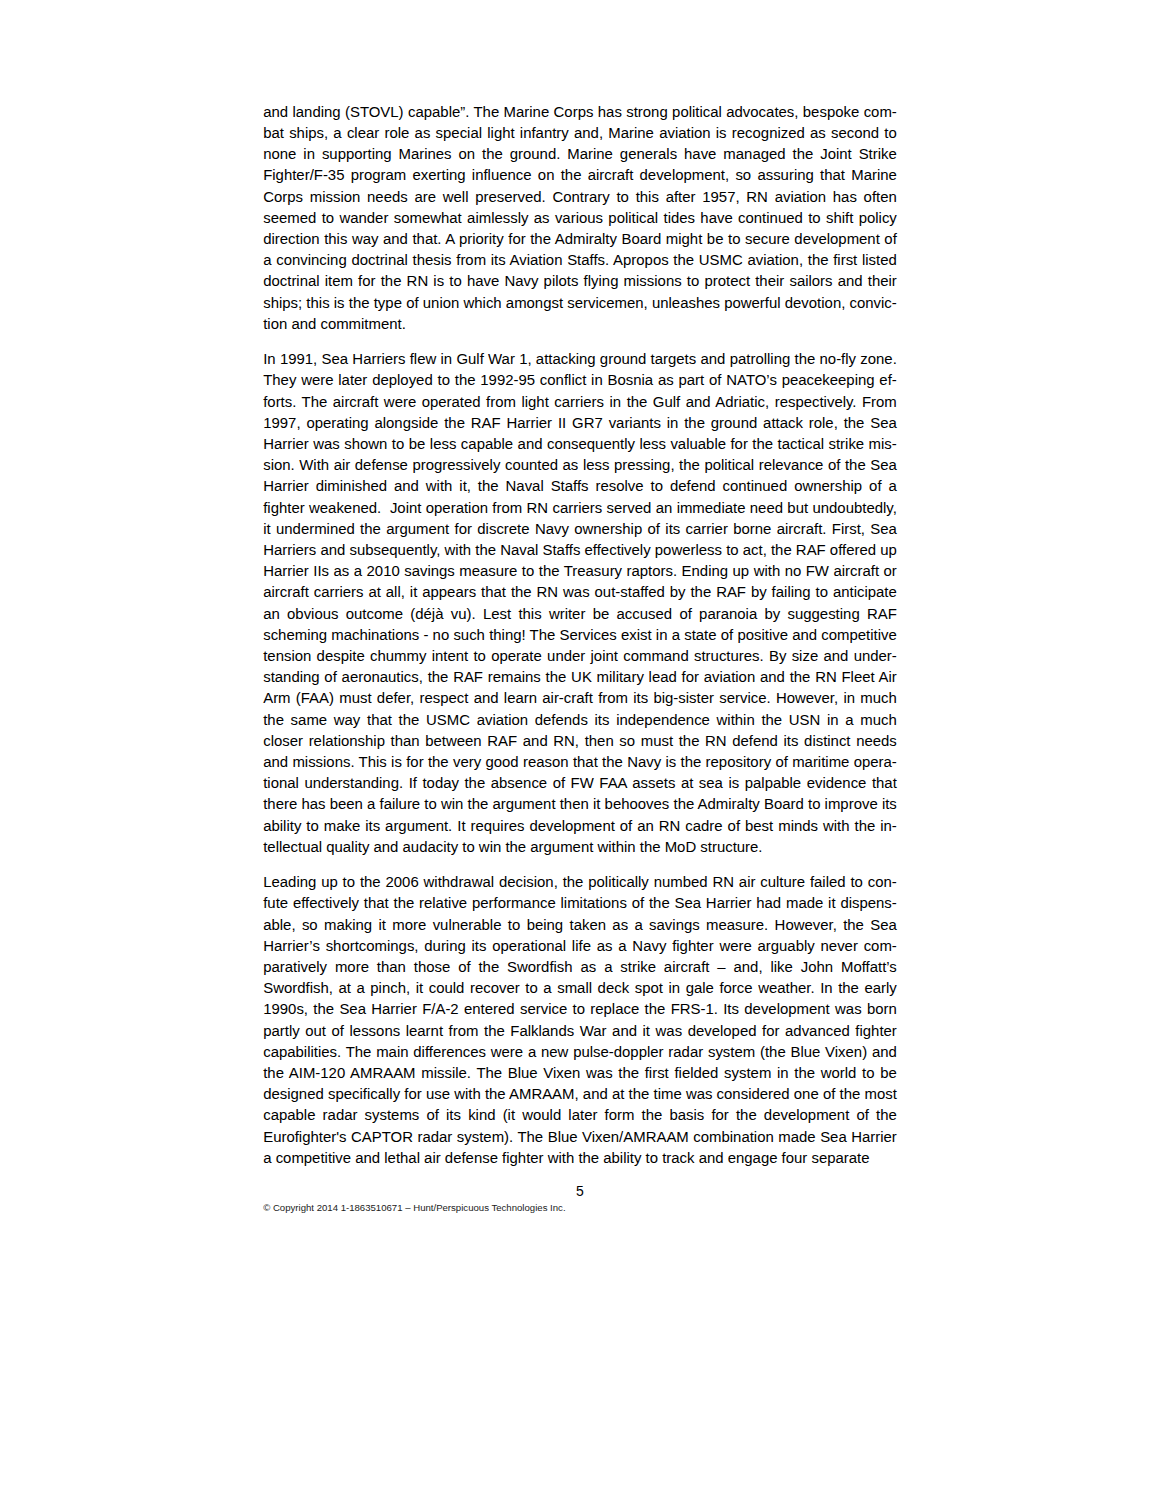and landing (STOVL) capable”. The Marine Corps has strong political advocates, bespoke combat ships, a clear role as special light infantry and, Marine aviation is recognized as second to none in supporting Marines on the ground. Marine generals have managed the Joint Strike Fighter/F-35 program exerting influence on the aircraft development, so assuring that Marine Corps mission needs are well preserved. Contrary to this after 1957, RN aviation has often seemed to wander somewhat aimlessly as various political tides have continued to shift policy direction this way and that. A priority for the Admiralty Board might be to secure development of a convincing doctrinal thesis from its Aviation Staffs. Apropos the USMC aviation, the first listed doctrinal item for the RN is to have Navy pilots flying missions to protect their sailors and their ships; this is the type of union which amongst servicemen, unleashes powerful devotion, conviction and commitment.
In 1991, Sea Harriers flew in Gulf War 1, attacking ground targets and patrolling the no-fly zone. They were later deployed to the 1992-95 conflict in Bosnia as part of NATO’s peacekeeping efforts. The aircraft were operated from light carriers in the Gulf and Adriatic, respectively. From 1997, operating alongside the RAF Harrier II GR7 variants in the ground attack role, the Sea Harrier was shown to be less capable and consequently less valuable for the tactical strike mission. With air defense progressively counted as less pressing, the political relevance of the Sea Harrier diminished and with it, the Naval Staffs resolve to defend continued ownership of a fighter weakened. Joint operation from RN carriers served an immediate need but undoubtedly, it undermined the argument for discrete Navy ownership of its carrier borne aircraft. First, Sea Harriers and subsequently, with the Naval Staffs effectively powerless to act, the RAF offered up Harrier IIs as a 2010 savings measure to the Treasury raptors. Ending up with no FW aircraft or aircraft carriers at all, it appears that the RN was out-staffed by the RAF by failing to anticipate an obvious outcome (déjà vu). Lest this writer be accused of paranoia by suggesting RAF scheming machinations - no such thing! The Services exist in a state of positive and competitive tension despite chummy intent to operate under joint command structures. By size and understanding of aeronautics, the RAF remains the UK military lead for aviation and the RN Fleet Air Arm (FAA) must defer, respect and learn air-craft from its big-sister service. However, in much the same way that the USMC aviation defends its independence within the USN in a much closer relationship than between RAF and RN, then so must the RN defend its distinct needs and missions. This is for the very good reason that the Navy is the repository of maritime operational understanding. If today the absence of FW FAA assets at sea is palpable evidence that there has been a failure to win the argument then it behooves the Admiralty Board to improve its ability to make its argument. It requires development of an RN cadre of best minds with the intellectual quality and audacity to win the argument within the MoD structure.
Leading up to the 2006 withdrawal decision, the politically numbed RN air culture failed to confute effectively that the relative performance limitations of the Sea Harrier had made it dispensable, so making it more vulnerable to being taken as a savings measure. However, the Sea Harrier’s shortcomings, during its operational life as a Navy fighter were arguably never comparatively more than those of the Swordfish as a strike aircraft – and, like John Moffatt’s Swordfish, at a pinch, it could recover to a small deck spot in gale force weather. In the early 1990s, the Sea Harrier F/A-2 entered service to replace the FRS-1. Its development was born partly out of lessons learnt from the Falklands War and it was developed for advanced fighter capabilities. The main differences were a new pulse-doppler radar system (the Blue Vixen) and the AIM-120 AMRAAM missile. The Blue Vixen was the first fielded system in the world to be designed specifically for use with the AMRAAM, and at the time was considered one of the most capable radar systems of its kind (it would later form the basis for the development of the Eurofighter's CAPTOR radar system). The Blue Vixen/AMRAAM combination made Sea Harrier a competitive and lethal air defense fighter with the ability to track and engage four separate
5
© Copyright 2014 1-1863510671 – Hunt/Perspicuous Technologies Inc.